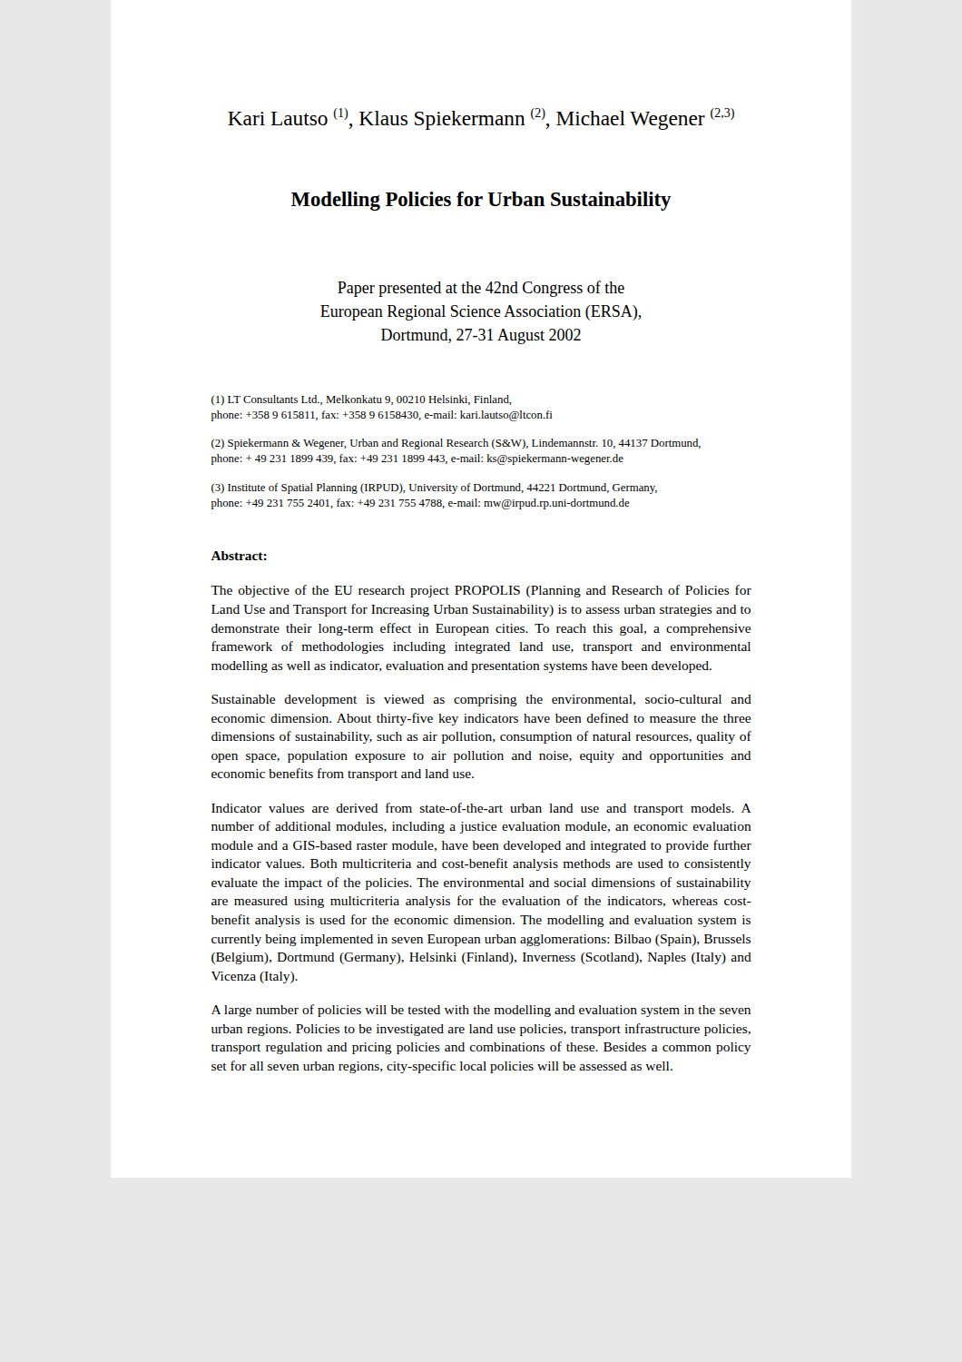Kari Lautso (1), Klaus Spiekermann (2), Michael Wegener (2,3)
Modelling Policies for Urban Sustainability
Paper presented at the 42nd Congress of the
European Regional Science Association (ERSA),
Dortmund, 27-31 August 2002
(1) LT Consultants Ltd., Melkonkatu 9, 00210 Helsinki, Finland,
phone: +358 9 615811, fax: +358 9 6158430, e-mail: kari.lautso@ltcon.fi
(2) Spiekermann & Wegener, Urban and Regional Research (S&W), Lindemannstr. 10, 44137 Dortmund,
phone: + 49 231 1899 439, fax: +49 231 1899 443, e-mail: ks@spiekermann-wegener.de
(3) Institute of Spatial Planning (IRPUD), University of Dortmund, 44221 Dortmund, Germany,
phone: +49 231 755 2401, fax: +49 231 755 4788, e-mail: mw@irpud.rp.uni-dortmund.de
Abstract:
The objective of the EU research project PROPOLIS (Planning and Research of Policies for Land Use and Transport for Increasing Urban Sustainability) is to assess urban strategies and to demonstrate their long-term effect in European cities. To reach this goal, a comprehensive framework of methodologies including integrated land use, transport and environmental modelling as well as indicator, evaluation and presentation systems have been developed.
Sustainable development is viewed as comprising the environmental, socio-cultural and economic dimension. About thirty-five key indicators have been defined to measure the three dimensions of sustainability, such as air pollution, consumption of natural resources, quality of open space, population exposure to air pollution and noise, equity and opportunities and economic benefits from transport and land use.
Indicator values are derived from state-of-the-art urban land use and transport models. A number of additional modules, including a justice evaluation module, an economic evaluation module and a GIS-based raster module, have been developed and integrated to provide further indicator values. Both multicriteria and cost-benefit analysis methods are used to consistently evaluate the impact of the policies. The environmental and social dimensions of sustainability are measured using multicriteria analysis for the evaluation of the indicators, whereas cost-benefit analysis is used for the economic dimension. The modelling and evaluation system is currently being implemented in seven European urban agglomerations: Bilbao (Spain), Brussels (Belgium), Dortmund (Germany), Helsinki (Finland), Inverness (Scotland), Naples (Italy) and Vicenza (Italy).
A large number of policies will be tested with the modelling and evaluation system in the seven urban regions. Policies to be investigated are land use policies, transport infrastructure policies, transport regulation and pricing policies and combinations of these. Besides a common policy set for all seven urban regions, city-specific local policies will be assessed as well.